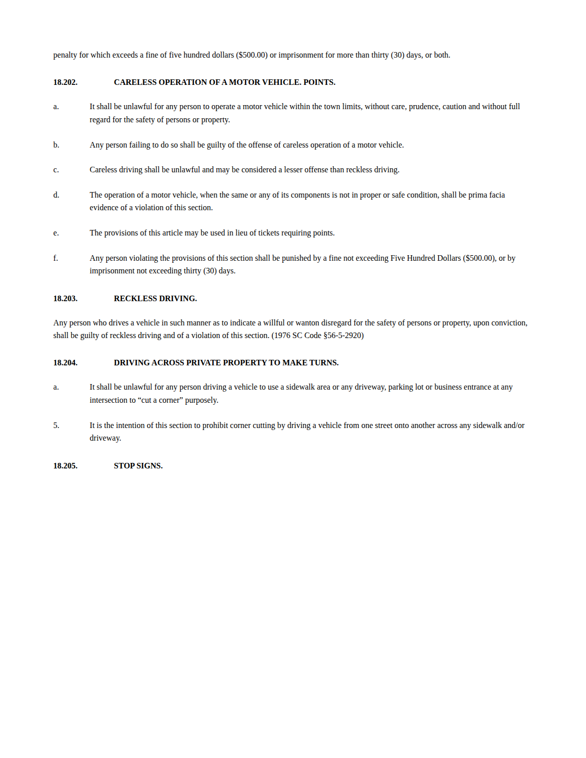penalty for which exceeds a fine of five hundred dollars ($500.00) or imprisonment for more than thirty (30) days, or both.
18.202. Careless Operation of a Motor Vehicle. Points.
a. It shall be unlawful for any person to operate a motor vehicle within the town limits, without care, prudence, caution and without full regard for the safety of persons or property.
b. Any person failing to do so shall be guilty of the offense of careless operation of a motor vehicle.
c. Careless driving shall be unlawful and may be considered a lesser offense than reckless driving.
d. The operation of a motor vehicle, when the same or any of its components is not in proper or safe condition, shall be prima facia evidence of a violation of this section.
e. The provisions of this article may be used in lieu of tickets requiring points.
f. Any person violating the provisions of this section shall be punished by a fine not exceeding Five Hundred Dollars ($500.00), or by imprisonment not exceeding thirty (30) days.
18.203. Reckless Driving.
Any person who drives a vehicle in such manner as to indicate a willful or wanton disregard for the safety of persons or property, upon conviction, shall be guilty of reckless driving and of a violation of this section. (1976 SC Code §56-5-2920)
18.204. Driving Across Private Property to Make Turns.
a. It shall be unlawful for any person driving a vehicle to use a sidewalk area or any driveway, parking lot or business entrance at any intersection to “cut a corner” purposely.
5. It is the intention of this section to prohibit corner cutting by driving a vehicle from one street onto another across any sidewalk and/or driveway.
18.205. Stop Signs.